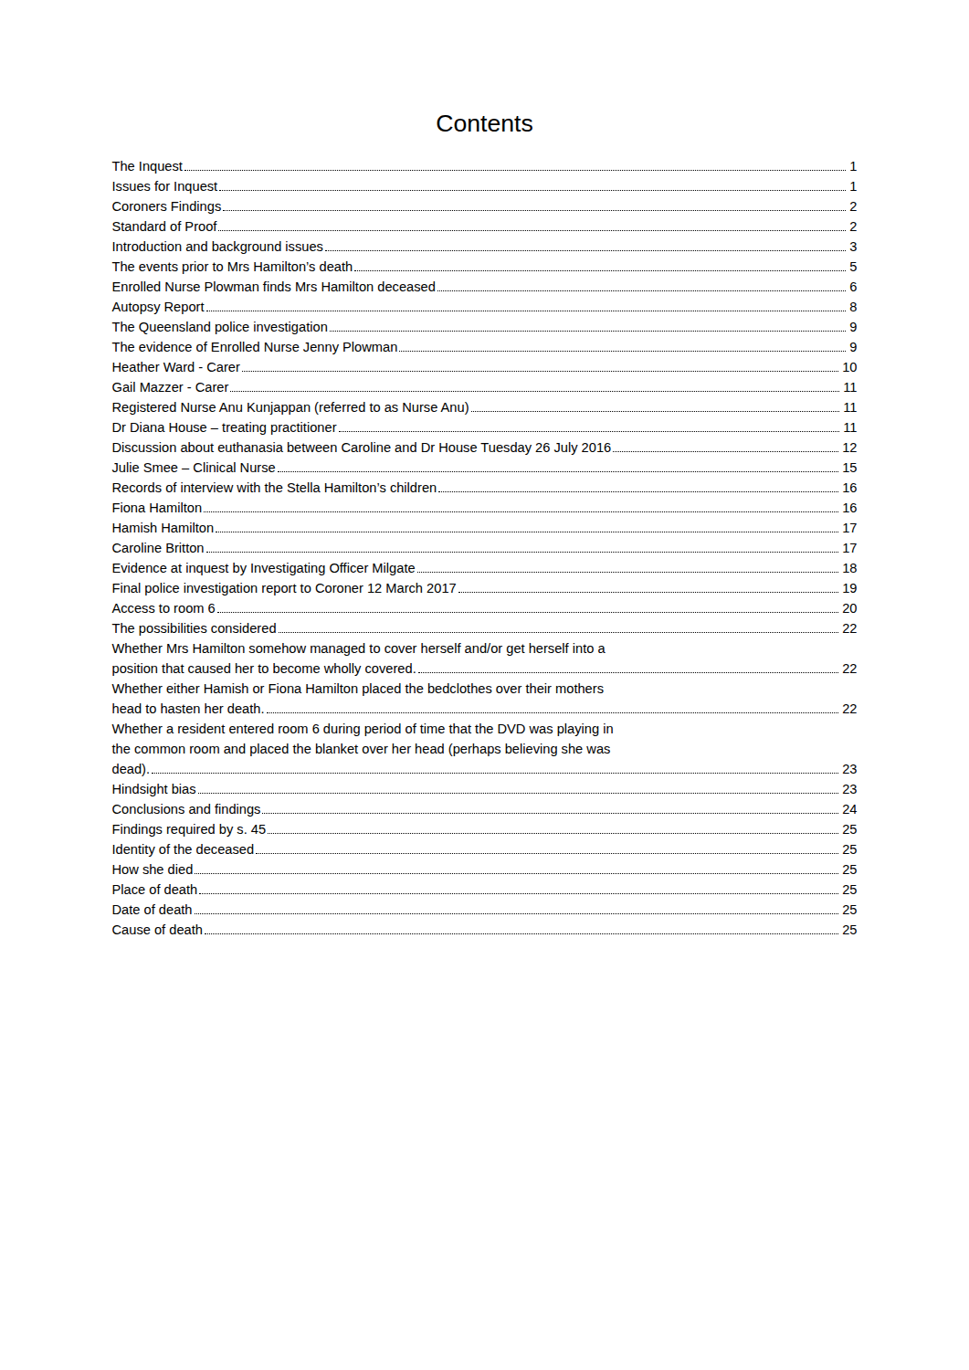Contents
The Inquest 1
Issues for Inquest 1
Coroners Findings 2
Standard of Proof 2
Introduction and background issues 3
The events prior to Mrs Hamilton’s death 5
Enrolled Nurse Plowman finds Mrs Hamilton deceased 6
Autopsy Report 8
The Queensland police investigation 9
The evidence of Enrolled Nurse Jenny Plowman 9
Heather Ward - Carer 10
Gail Mazzer - Carer 11
Registered Nurse Anu Kunjappan (referred to as Nurse Anu) 11
Dr Diana House – treating practitioner 11
Discussion about euthanasia between Caroline and Dr House Tuesday 26 July 2016 12
Julie Smee – Clinical Nurse 15
Records of interview with the Stella Hamilton’s children 16
Fiona Hamilton 16
Hamish Hamilton 17
Caroline Britton 17
Evidence at inquest by Investigating Officer Milgate 18
Final police investigation report to Coroner 12 March 2017 19
Access to room 6 20
The possibilities considered 22
Whether Mrs Hamilton somehow managed to cover herself and/or get herself into a position that caused her to become wholly covered. 22
Whether either Hamish or Fiona Hamilton placed the bedclothes over their mothers head to hasten her death. 22
Whether a resident entered room 6 during period of time that the DVD was playing in the common room and placed the blanket over her head (perhaps believing she was dead). 23
Hindsight bias 23
Conclusions and findings 24
Findings required by s. 45 25
Identity of the deceased 25
How she died 25
Place of death 25
Date of death 25
Cause of death 25